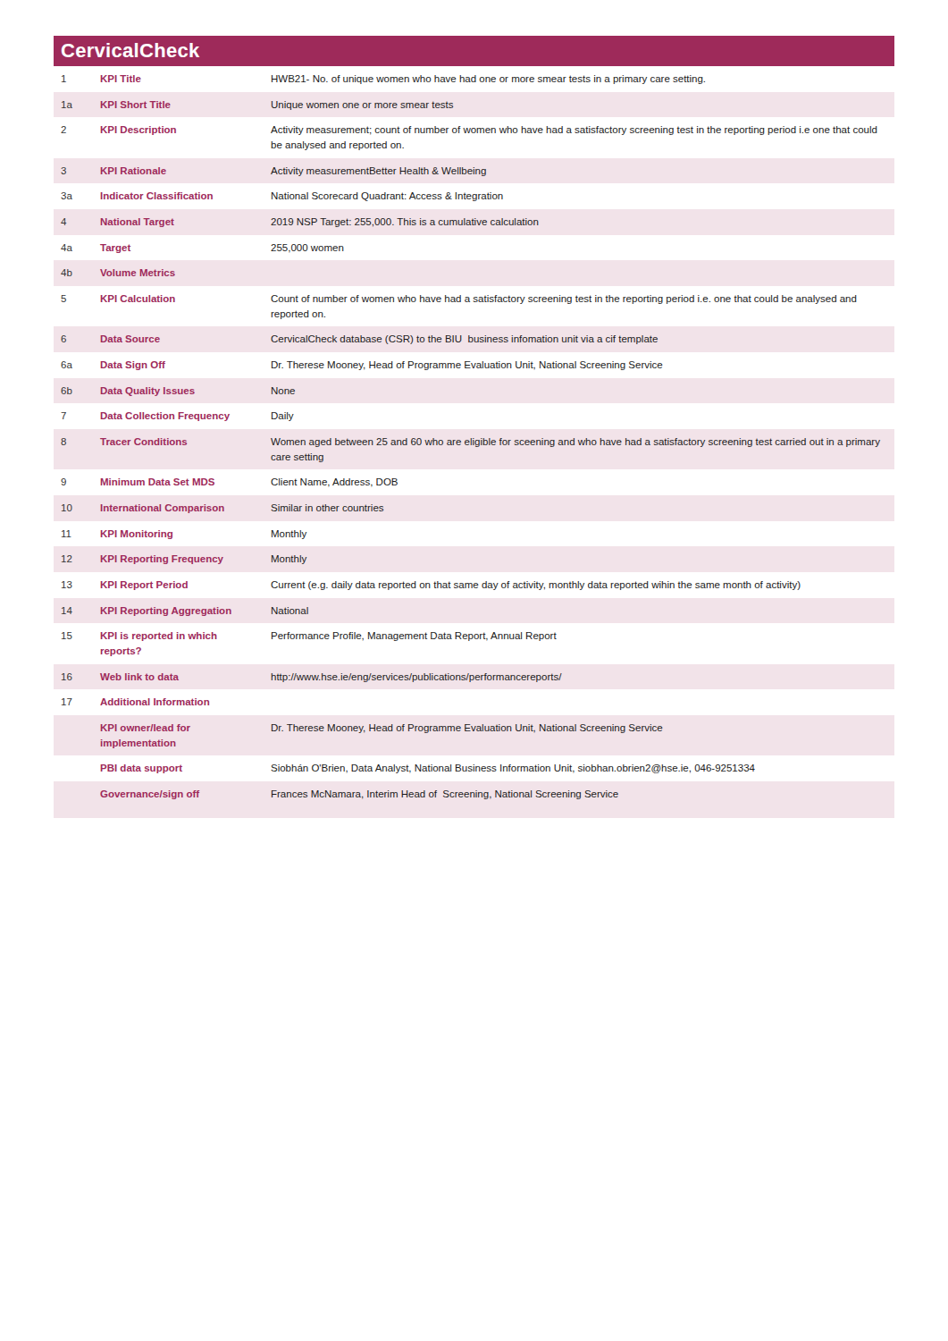CervicalCheck
| 1 | KPI Title | HWB21- No. of unique women who have had one or more smear tests in a primary care setting. |
| 1a | KPI Short Title | Unique women one or more smear tests |
| 2 | KPI Description | Activity measurement; count of number of women who have had a satisfactory screening test in the reporting period i.e one that could be analysed and reported on. |
| 3 | KPI Rationale | Activity measurementBetter Health & Wellbeing |
| 3a | Indicator Classification | National Scorecard Quadrant: Access & Integration |
| 4 | National Target | 2019 NSP Target: 255,000. This is a cumulative calculation |
| 4a | Target | 255,000 women |
| 4b | Volume Metrics | |
| 5 | KPI Calculation | Count of number of women who have had a satisfactory screening test in the reporting period i.e. one that could be analysed and reported on. |
| 6 | Data Source | CervicalCheck database (CSR) to the BIU business infomation unit via a cif template |
| 6a | Data Sign Off | Dr. Therese Mooney, Head of Programme Evaluation Unit, National Screening Service |
| 6b | Data Quality Issues | None |
| 7 | Data Collection Frequency | Daily |
| 8 | Tracer Conditions | Women aged between 25 and 60 who are eligible for sceening and who have had a satisfactory screening test carried out in a primary care setting |
| 9 | Minimum Data Set MDS | Client Name, Address, DOB |
| 10 | International Comparison | Similar in other countries |
| 11 | KPI Monitoring | Monthly |
| 12 | KPI Reporting Frequency | Monthly |
| 13 | KPI Report Period | Current (e.g. daily data reported on that same day of activity, monthly data reported wihin the same month of activity) |
| 14 | KPI Reporting Aggregation | National |
| 15 | KPI is reported in which reports? | Performance Profile, Management Data Report, Annual Report |
| 16 | Web link to data | http://www.hse.ie/eng/services/publications/performancereports/ |
| 17 | Additional Information | |
| | KPI owner/lead for implementation | Dr. Therese Mooney, Head of Programme Evaluation Unit, National Screening Service |
| | PBI data support | Siobhán O'Brien, Data Analyst, National Business Information Unit, siobhan.obrien2@hse.ie, 046-9251334 |
| | Governance/sign off | Frances McNamara, Interim Head of Screening, National Screening Service |